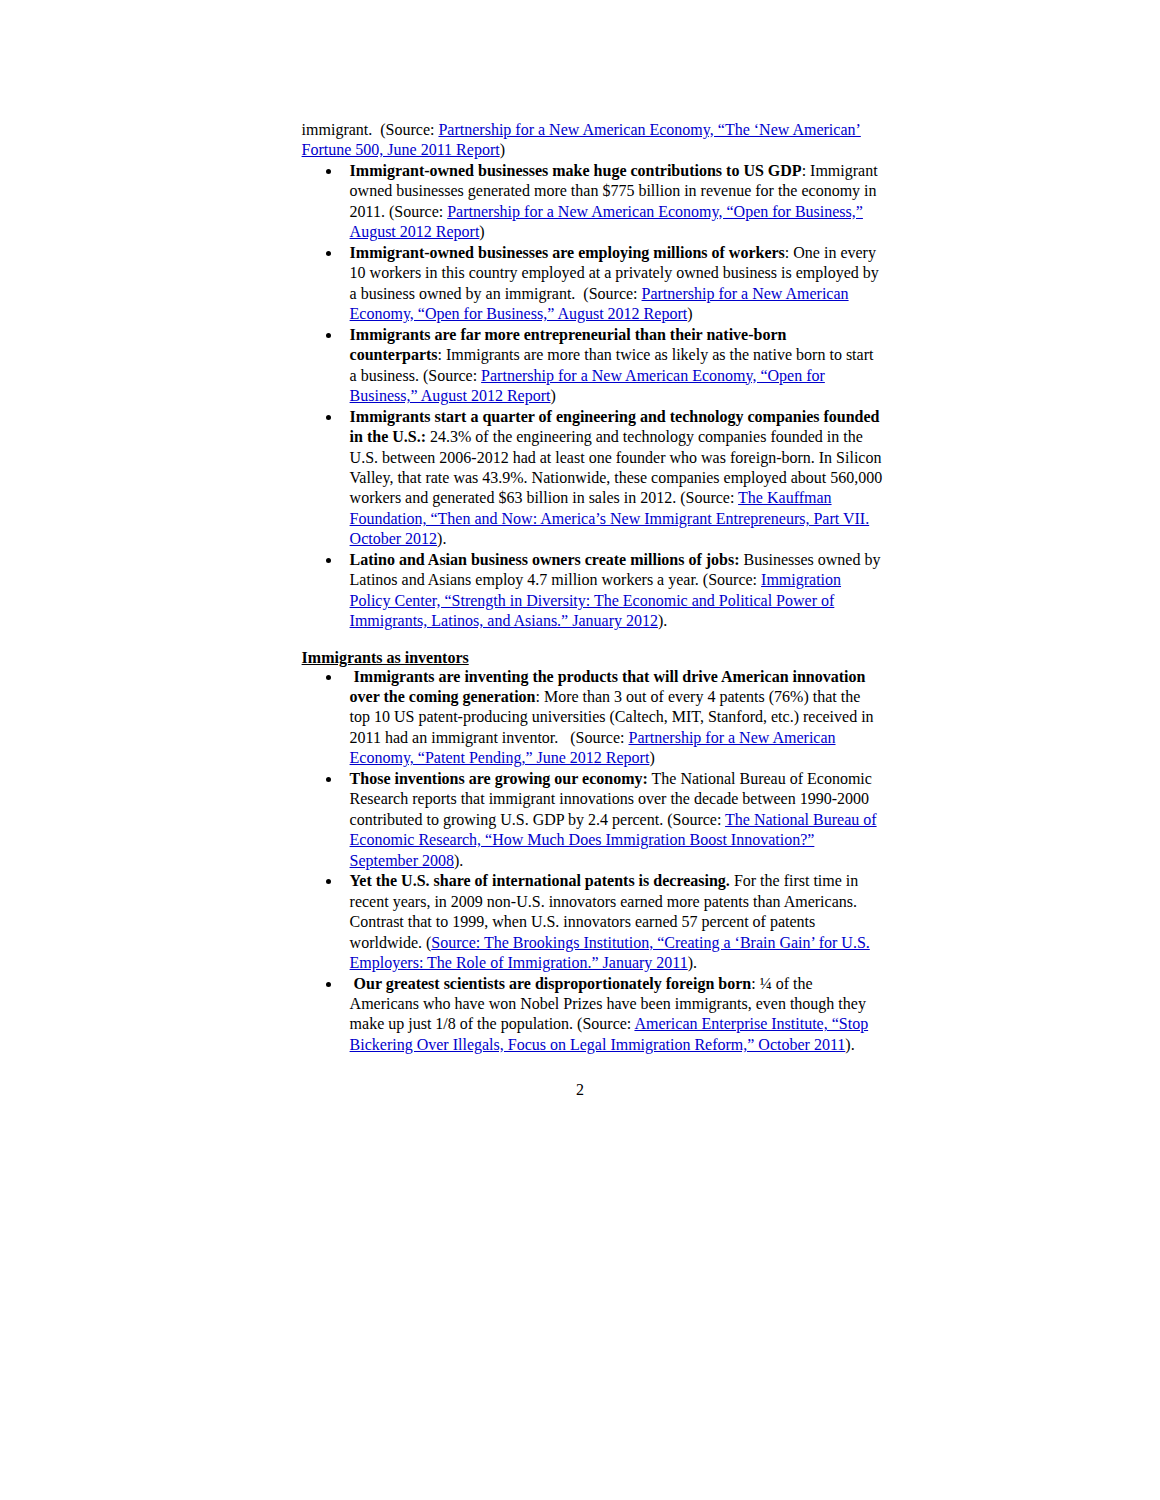immigrant. (Source: Partnership for a New American Economy, “The ‘New American’ Fortune 500, June 2011 Report)
Immigrant-owned businesses make huge contributions to US GDP: Immigrant owned businesses generated more than $775 billion in revenue for the economy in 2011. (Source: Partnership for a New American Economy, “Open for Business,” August 2012 Report)
Immigrant-owned businesses are employing millions of workers: One in every 10 workers in this country employed at a privately owned business is employed by a business owned by an immigrant. (Source: Partnership for a New American Economy, “Open for Business,” August 2012 Report)
Immigrants are far more entrepreneurial than their native-born counterparts: Immigrants are more than twice as likely as the native born to start a business. (Source: Partnership for a New American Economy, “Open for Business,” August 2012 Report)
Immigrants start a quarter of engineering and technology companies founded in the U.S.: 24.3% of the engineering and technology companies founded in the U.S. between 2006-2012 had at least one founder who was foreign-born. In Silicon Valley, that rate was 43.9%. Nationwide, these companies employed about 560,000 workers and generated $63 billion in sales in 2012. (Source: The Kauffman Foundation, “Then and Now: America’s New Immigrant Entrepreneurs, Part VII. October 2012).
Latino and Asian business owners create millions of jobs: Businesses owned by Latinos and Asians employ 4.7 million workers a year. (Source: Immigration Policy Center, “Strength in Diversity: The Economic and Political Power of Immigrants, Latinos, and Asians.” January 2012).
Immigrants as inventors
Immigrants are inventing the products that will drive American innovation over the coming generation: More than 3 out of every 4 patents (76%) that the top 10 US patent-producing universities (Caltech, MIT, Stanford, etc.) received in 2011 had an immigrant inventor. (Source: Partnership for a New American Economy, “Patent Pending,” June 2012 Report)
Those inventions are growing our economy: The National Bureau of Economic Research reports that immigrant innovations over the decade between 1990-2000 contributed to growing U.S. GDP by 2.4 percent. (Source: The National Bureau of Economic Research, “How Much Does Immigration Boost Innovation?” September 2008).
Yet the U.S. share of international patents is decreasing. For the first time in recent years, in 2009 non-U.S. innovators earned more patents than Americans. Contrast that to 1999, when U.S. innovators earned 57 percent of patents worldwide. (Source: The Brookings Institution, “Creating a ‘Brain Gain’ for U.S. Employers: The Role of Immigration.” January 2011).
Our greatest scientists are disproportionately foreign born: ¼ of the Americans who have won Nobel Prizes have been immigrants, even though they make up just 1/8 of the population. (Source: American Enterprise Institute, “Stop Bickering Over Illegals, Focus on Legal Immigration Reform,” October 2011).
2